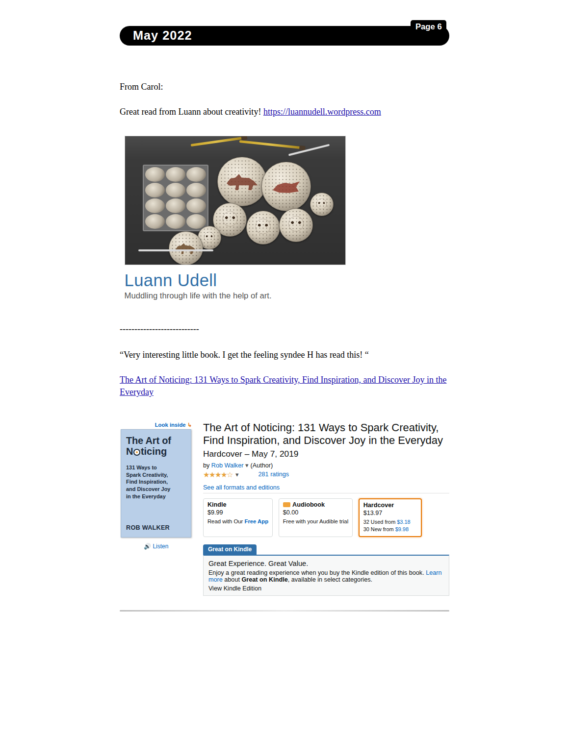May 2022
Page 6
From Carol:
Great read from Luann about creativity! https://luannudell.wordpress.com
Luann Udell
Muddling through life with the help of art.
---------------------------
“Very interesting little book. I get the feeling syndee H has read this! “
The Art of Noticing: 131 Ways to Spark Creativity, Find Inspiration, and Discover Joy in the Everyday
Look inside ↳
The Art of
N ticing
131 Ways to
Spark Creativity,
Find Inspiration,
and Discover Joy
in the Everyday
ROB WALKER
🔊Listen
The Art of Noticing: 131 Ways to Spark Creativity, Find Inspiration, and Discover Joy in the Everyday Hardcover – May 7, 2019
by Rob Walker ▾ (Author)
★★★★☆ ▾ 281 ratings
See all formats and editions
Kindle
$9.99
Read with Our Free App
Audiobook
$0.00
Free with your Audible trial
Hardcover
$13.97
32 Used from $3.18
30 New from $9.98
Great on Kindle
Great Experience. Great Value.
Enjoy a great reading experience when you buy the Kindle edition of this book. Learn more about Great on Kindle, available in select categories.
View Kindle Edition